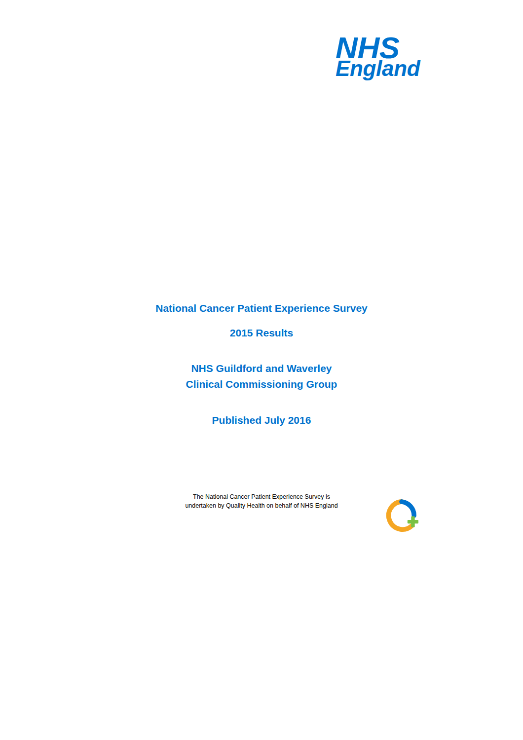NHS England
National Cancer Patient Experience Survey
2015 Results
NHS Guildford and Waverley
Clinical Commissioning Group
Published July 2016
The National Cancer Patient Experience Survey is
undertaken by Quality Health on behalf of NHS England